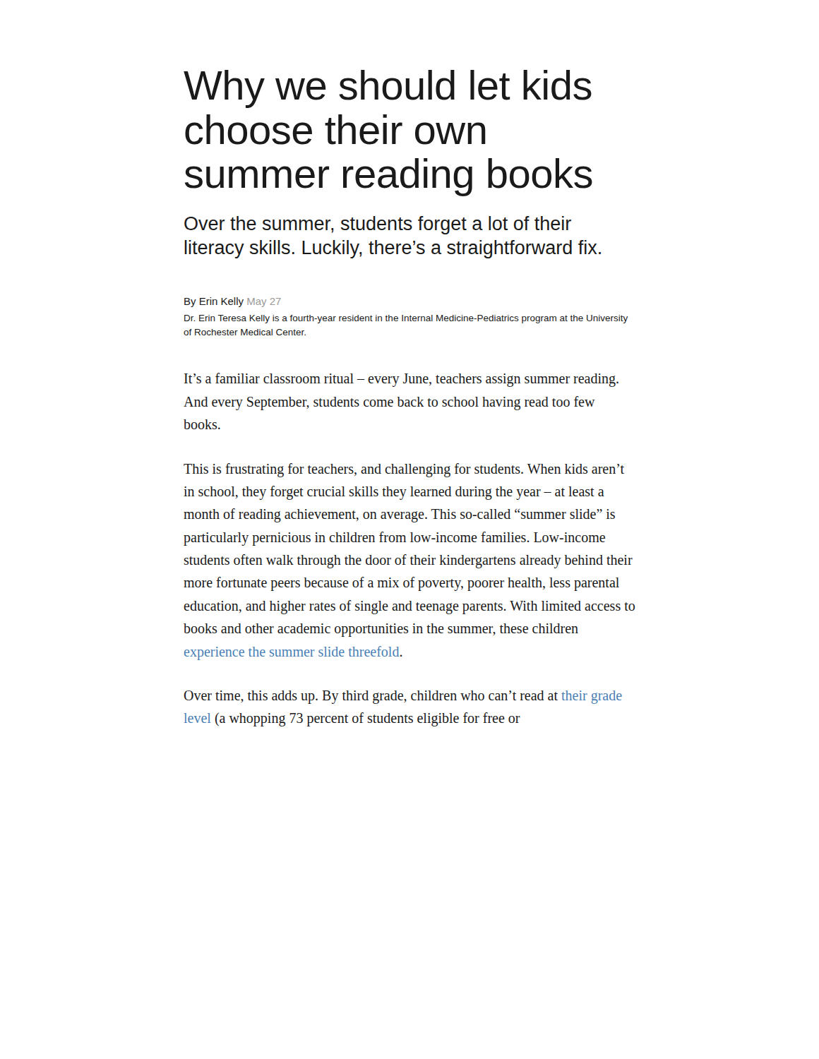Why we should let kids choose their own summer reading books
Over the summer, students forget a lot of their literacy skills. Luckily, there’s a straightforward fix.
By Erin Kelly May 27
Dr. Erin Teresa Kelly is a fourth-year resident in the Internal Medicine-Pediatrics program at the University of Rochester Medical Center.
It’s a familiar classroom ritual – every June, teachers assign summer reading. And every September, students come back to school having read too few books.
This is frustrating for teachers, and challenging for students. When kids aren’t in school, they forget crucial skills they learned during the year – at least a month of reading achievement, on average. This so-called “summer slide” is particularly pernicious in children from low-income families. Low-income students often walk through the door of their kindergartens already behind their more fortunate peers because of a mix of poverty, poorer health, less parental education, and higher rates of single and teenage parents. With limited access to books and other academic opportunities in the summer, these children experience the summer slide threefold.
Over time, this adds up. By third grade, children who can’t read at their grade level (a whopping 73 percent of students eligible for free or